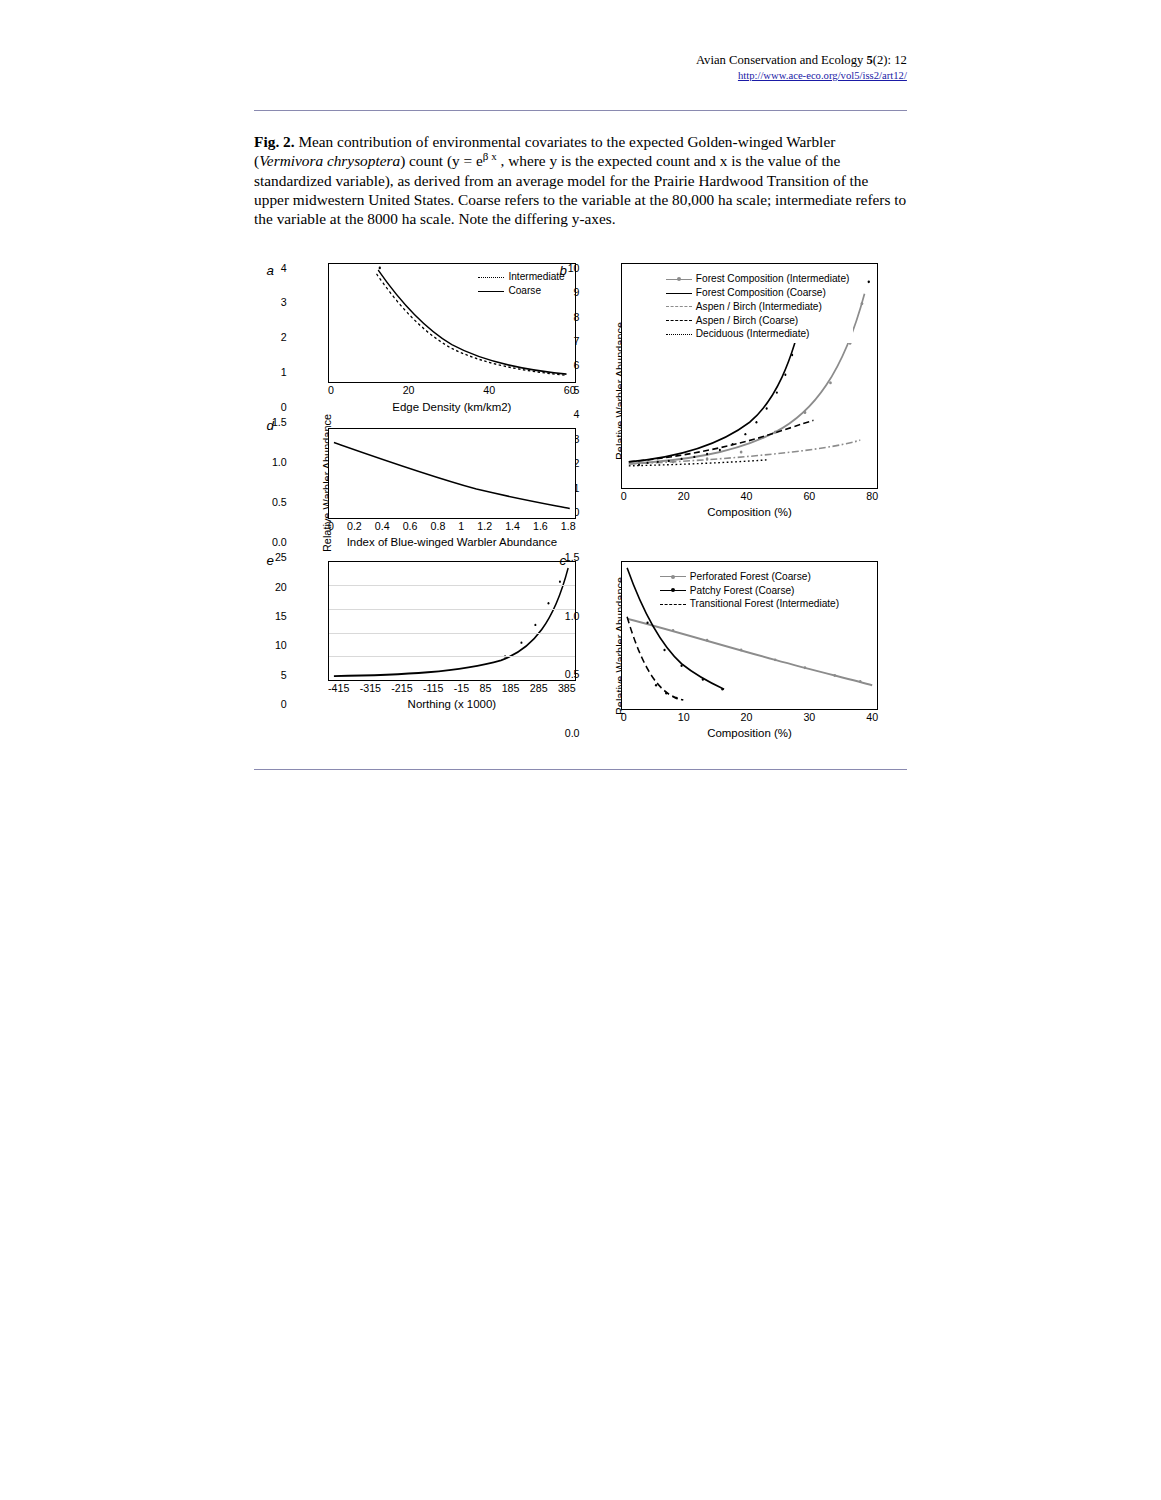Avian Conservation and Ecology 5(2): 12
http://www.ace-eco.org/vol5/iss2/art12/
Fig. 2. Mean contribution of environmental covariates to the expected Golden-winged Warbler (Vermivora chrysoptera) count (y = eβ x , where y is the expected count and x is the value of the standardized variable), as derived from an average model for the Prairie Hardwood Transition of the upper midwestern United States. Coarse refers to the variable at the 80,000 ha scale; intermediate refers to the variable at the 8000 ha scale. Note the differing y-axes.
a
43210
Intermediate
Coarse
0204060
Edge Density (km/km2)
b
Relative Warbler Abundance
109876543210
Forest Composition (Intermediate)
Forest Composition (Coarse)
Aspen / Birch (Intermediate)
Aspen / Birch (Coarse)
Deciduous (Intermediate)
020406080
Composition (%)
d
Relative Warbler Abundance
1.51.00.50.0
00.20.40.60.811.21.41.61.8
Index of Blue-winged Warbler Abundance
e
2520151050
-415-315-215-115-1585185285385
Northing (x 1000)
c
Relative Warbler Abundance
1.51.00.50.0
Perforated Forest (Coarse)
Patchy Forest (Coarse)
Transitional Forest (Intermediate)
010203040
Composition (%)